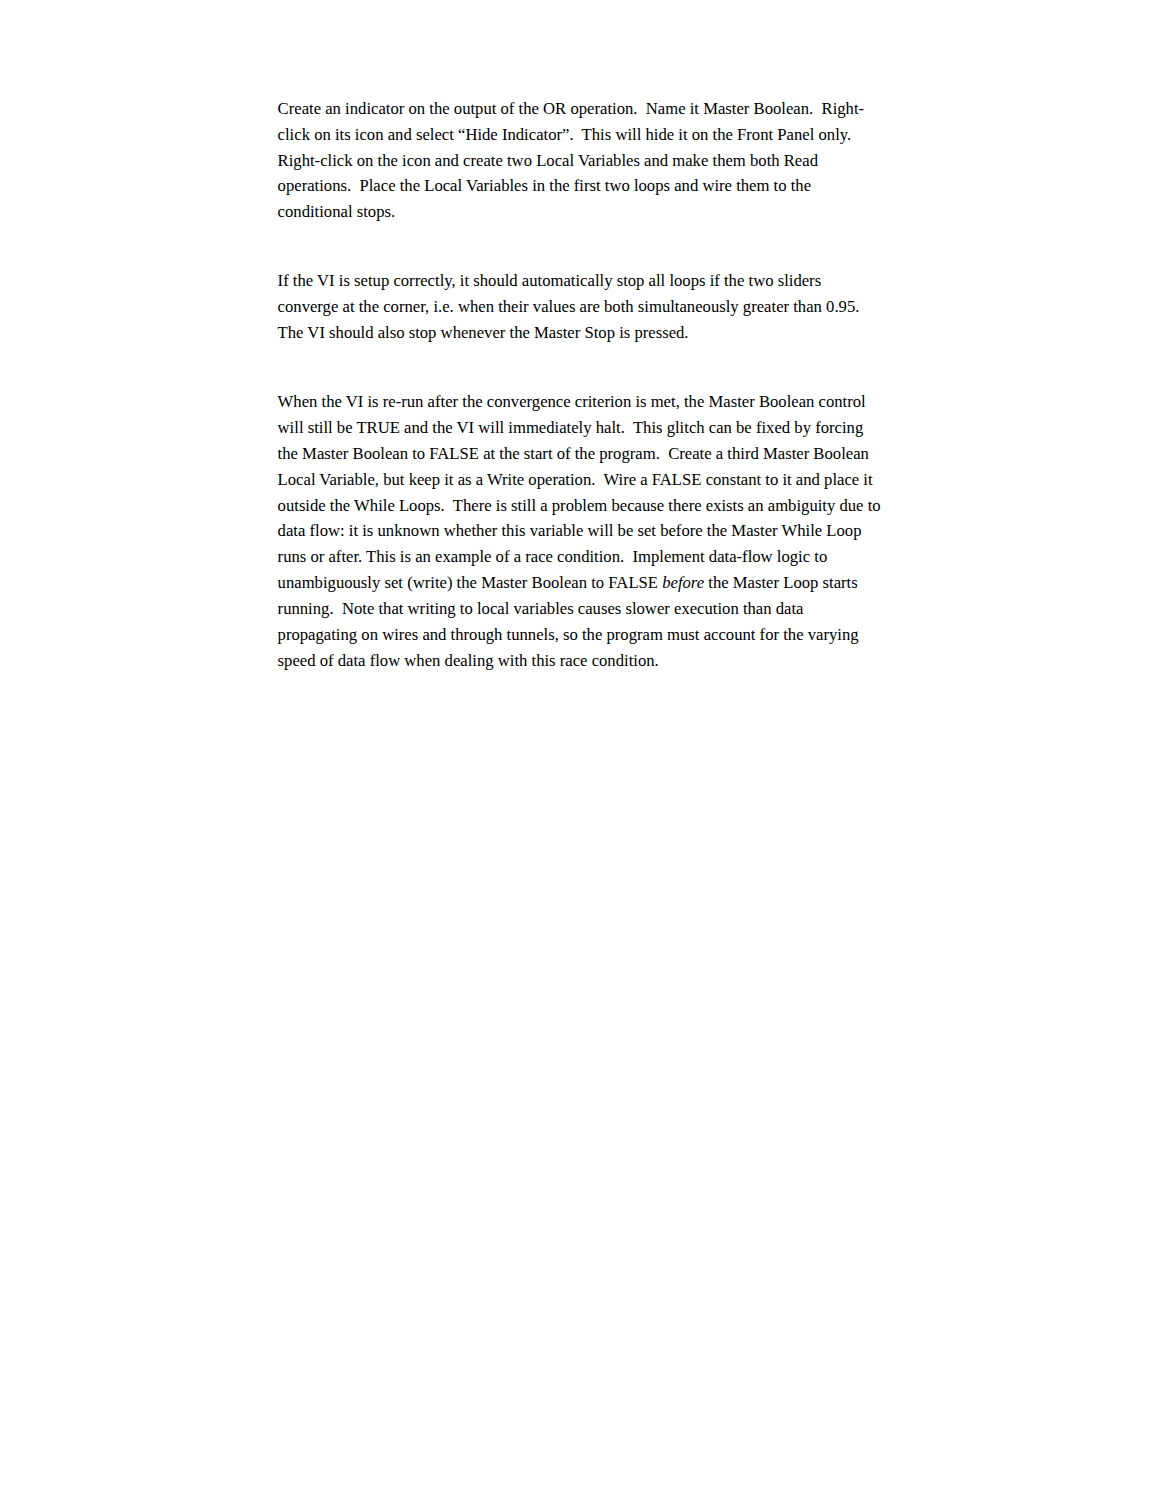Create an indicator on the output of the OR operation. Name it Master Boolean. Right-click on its icon and select “Hide Indicator”. This will hide it on the Front Panel only. Right-click on the icon and create two Local Variables and make them both Read operations. Place the Local Variables in the first two loops and wire them to the conditional stops.
If the VI is setup correctly, it should automatically stop all loops if the two sliders converge at the corner, i.e. when their values are both simultaneously greater than 0.95. The VI should also stop whenever the Master Stop is pressed.
When the VI is re-run after the convergence criterion is met, the Master Boolean control will still be TRUE and the VI will immediately halt. This glitch can be fixed by forcing the Master Boolean to FALSE at the start of the program. Create a third Master Boolean Local Variable, but keep it as a Write operation. Wire a FALSE constant to it and place it outside the While Loops. There is still a problem because there exists an ambiguity due to data flow: it is unknown whether this variable will be set before the Master While Loop runs or after. This is an example of a race condition. Implement data-flow logic to unambiguously set (write) the Master Boolean to FALSE before the Master Loop starts running. Note that writing to local variables causes slower execution than data propagating on wires and through tunnels, so the program must account for the varying speed of data flow when dealing with this race condition.